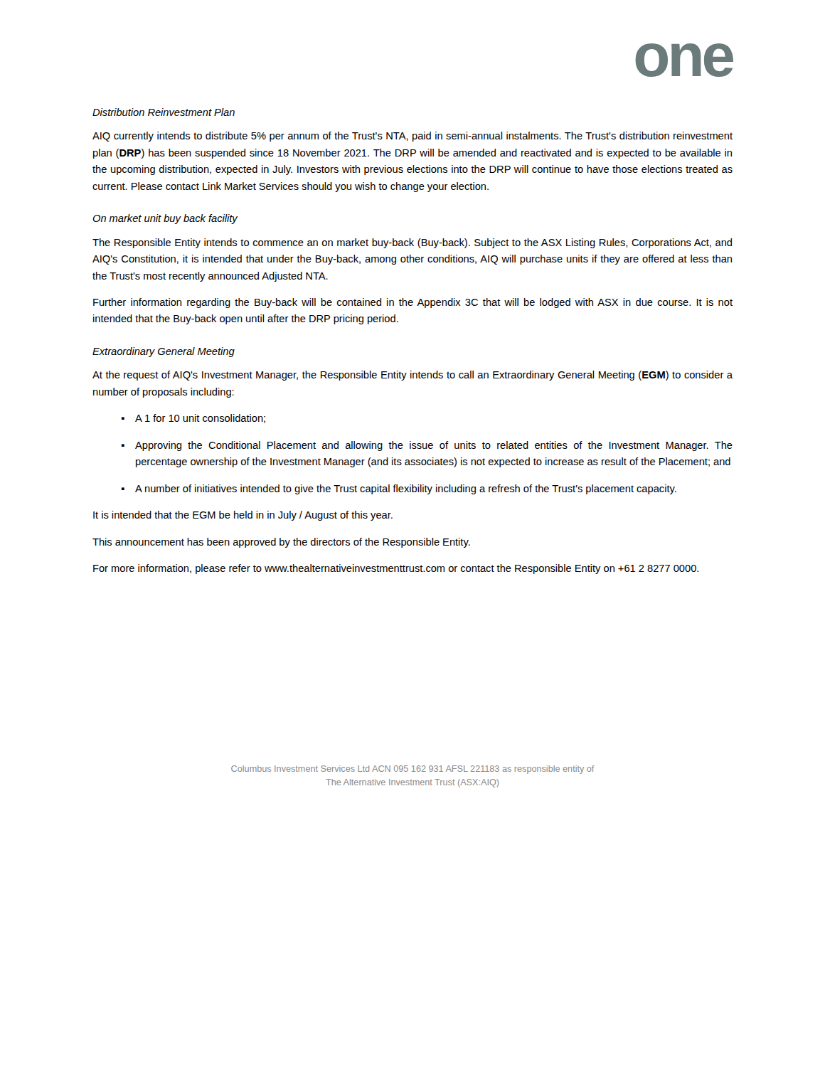one
Distribution Reinvestment Plan
AIQ currently intends to distribute 5% per annum of the Trust's NTA, paid in semi-annual instalments. The Trust's distribution reinvestment plan (DRP) has been suspended since 18 November 2021. The DRP will be amended and reactivated and is expected to be available in the upcoming distribution, expected in July. Investors with previous elections into the DRP will continue to have those elections treated as current. Please contact Link Market Services should you wish to change your election.
On market unit buy back facility
The Responsible Entity intends to commence an on market buy-back (Buy-back). Subject to the ASX Listing Rules, Corporations Act, and AIQ's Constitution, it is intended that under the Buy-back, among other conditions, AIQ will purchase units if they are offered at less than the Trust's most recently announced Adjusted NTA.
Further information regarding the Buy-back will be contained in the Appendix 3C that will be lodged with ASX in due course. It is not intended that the Buy-back open until after the DRP pricing period.
Extraordinary General Meeting
At the request of AIQ's Investment Manager, the Responsible Entity intends to call an Extraordinary General Meeting (EGM) to consider a number of proposals including:
A 1 for 10 unit consolidation;
Approving the Conditional Placement and allowing the issue of units to related entities of the Investment Manager. The percentage ownership of the Investment Manager (and its associates) is not expected to increase as result of the Placement; and
A number of initiatives intended to give the Trust capital flexibility including a refresh of the Trust's placement capacity.
It is intended that the EGM be held in in July / August of this year.
This announcement has been approved by the directors of the Responsible Entity.
For more information, please refer to www.thealternativeinvestmenttrust.com or contact the Responsible Entity on +61 2 8277 0000.
Columbus Investment Services Ltd ACN 095 162 931 AFSL 221183 as responsible entity of
The Alternative Investment Trust (ASX:AIQ)